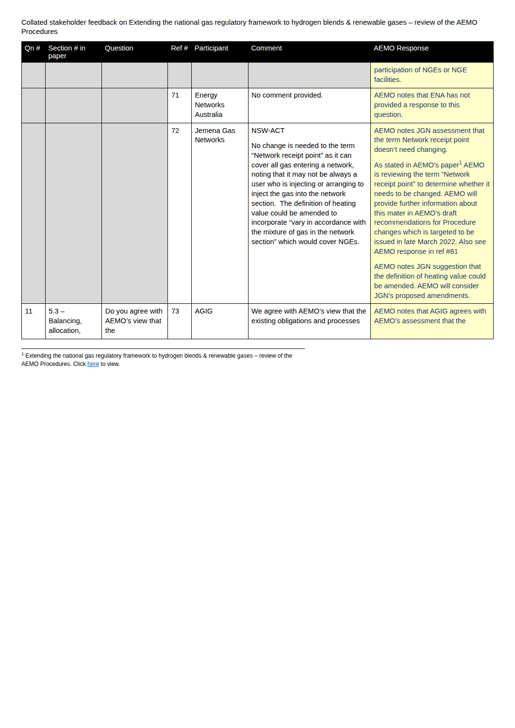Collated stakeholder feedback on Extending the national gas regulatory framework to hydrogen blends & renewable gases – review of the AEMO Procedures
| Qn # | Section # in paper | Question | Ref # | Participant | Comment | AEMO Response |
| --- | --- | --- | --- | --- | --- | --- |
| | | | | | | participation of NGEs or NGE facilities. |
| | | | 71 | Energy Networks Australia | No comment provided. | AEMO notes that ENA has not provided a response to this question. |
| | | | 72 | Jemena Gas Networks | NSW-ACT No change is needed to the term “Network receipt point” as it can cover all gas entering a network, noting that it may not be always a user who is injecting or arranging to inject the gas into the network section. The definition of heating value could be amended to incorporate “vary in accordance with the mixture of gas in the network section” which would cover NGEs. | AEMO notes JGN assessment that the term Network receipt point doesn’t need changing. As stated in AEMO’s paper 1 AEMO is reviewing the term “Network receipt point” to determine whether it needs to be changed. AEMO will provide further information about this mater in AEMO’s draft recommendations for Procedure changes which is targeted to be issued in late March 2022. Also see AEMO response in ref #81 AEMO notes JGN suggestion that the definition of heating value could be amended. AEMO will consider JGN’s proposed amendments. |
| 11 | 5.3 – Balancing, allocation, | Do you agree with AEMO’s view that the | 73 | AGIG | We agree with AEMO’s view that the existing obligations and processes | AEMO notes that AGIG agrees with AEMO’s assessment that the |
1 Extending the national gas regulatory framework to hydrogen blends & renewable gases – review of the AEMO Procedures. Click here to view.